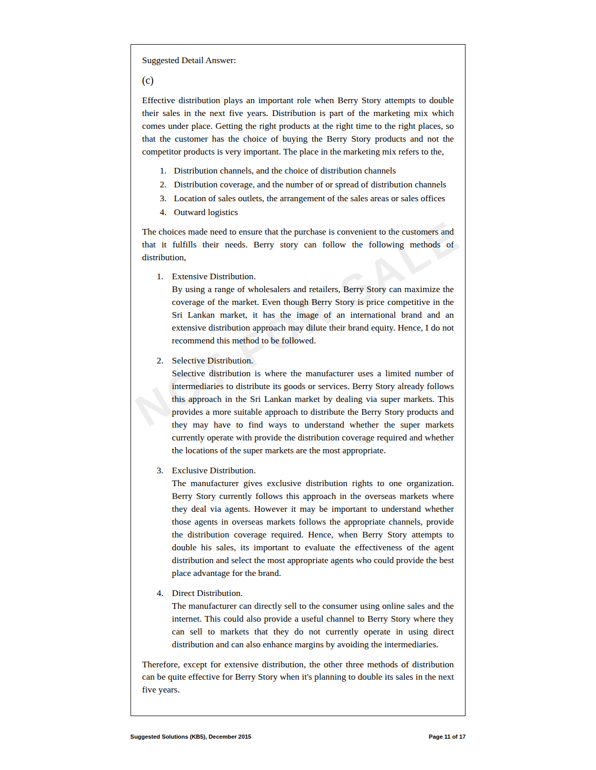NOT FOR SALE
Suggested Detail Answer:
(c)
Effective distribution plays an important role when Berry Story attempts to double their sales in the next five years. Distribution is part of the marketing mix which comes under place. Getting the right products at the right time to the right places, so that the customer has the choice of buying the Berry Story products and not the competitor products is very important. The place in the marketing mix refers to the,
Distribution channels, and the choice of distribution channels
Distribution coverage, and the number of or spread of distribution channels
Location of sales outlets, the arrangement of the sales areas or sales offices
Outward logistics
The choices made need to ensure that the purchase is convenient to the customers and that it fulfills their needs. Berry story can follow the following methods of distribution,
Extensive Distribution.
By using a range of wholesalers and retailers, Berry Story can maximize the coverage of the market. Even though Berry Story is price competitive in the Sri Lankan market, it has the image of an international brand and an extensive distribution approach may dilute their brand equity. Hence, I do not recommend this method to be followed.
Selective Distribution.
Selective distribution is where the manufacturer uses a limited number of intermediaries to distribute its goods or services. Berry Story already follows this approach in the Sri Lankan market by dealing via super markets. This provides a more suitable approach to distribute the Berry Story products and they may have to find ways to understand whether the super markets currently operate with provide the distribution coverage required and whether the locations of the super markets are the most appropriate.
Exclusive Distribution.
The manufacturer gives exclusive distribution rights to one organization. Berry Story currently follows this approach in the overseas markets where they deal via agents. However it may be important to understand whether those agents in overseas markets follows the appropriate channels, provide the distribution coverage required. Hence, when Berry Story attempts to double his sales, its important to evaluate the effectiveness of the agent distribution and select the most appropriate agents who could provide the best place advantage for the brand.
Direct Distribution.
The manufacturer can directly sell to the consumer using online sales and the internet. This could also provide a useful channel to Berry Story where they can sell to markets that they do not currently operate in using direct distribution and can also enhance margins by avoiding the intermediaries.
Therefore, except for extensive distribution, the other three methods of distribution can be quite effective for Berry Story when it's planning to double its sales in the next five years.
Suggested Solutions (KB5), December 2015 Page 11 of 17